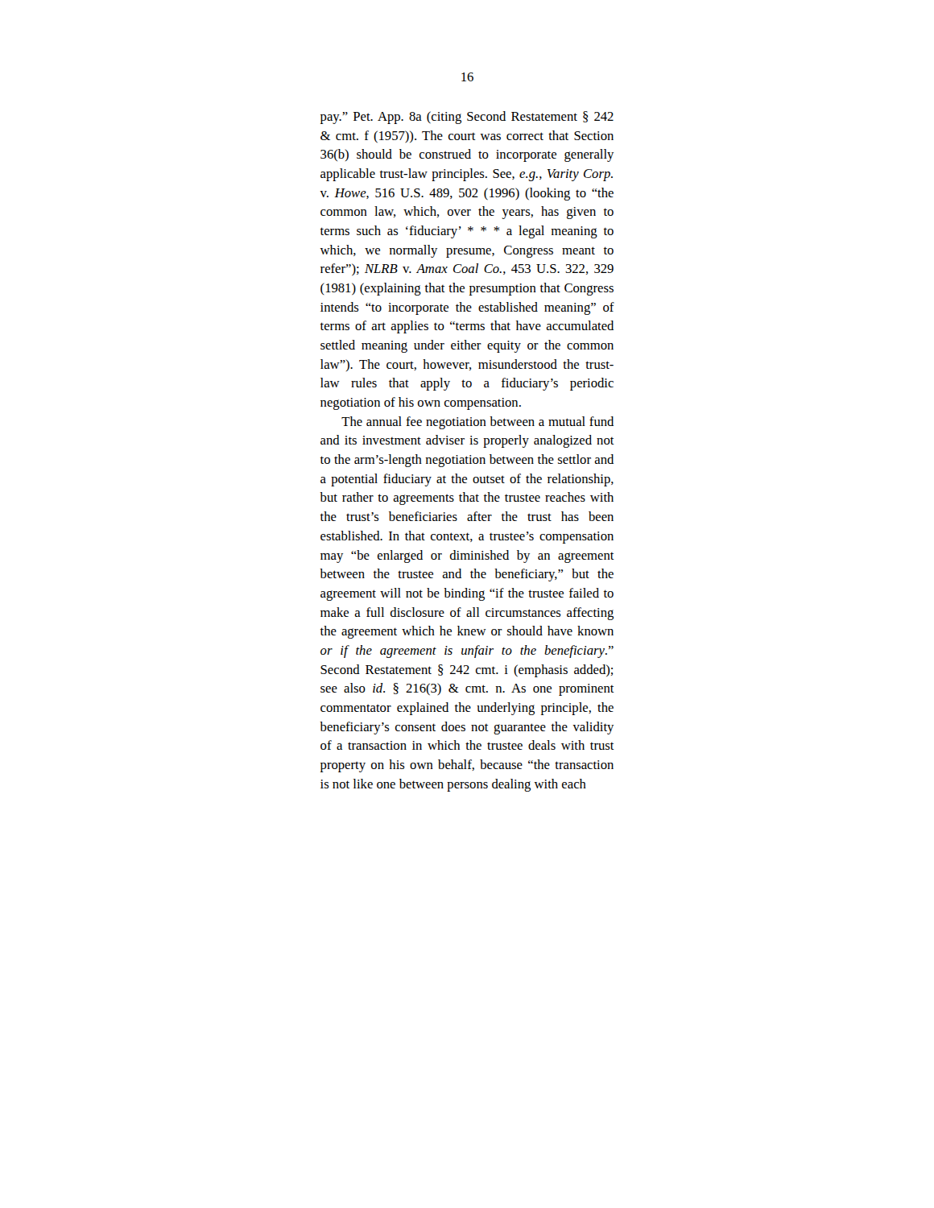16
pay.” Pet. App. 8a (citing Second Restatement § 242 & cmt. f (1957)). The court was correct that Section 36(b) should be construed to incorporate generally applicable trust-law principles. See, e.g., Varity Corp. v. Howe, 516 U.S. 489, 502 (1996) (looking to “the common law, which, over the years, has given to terms such as ‘fiduciary’ * * * a legal meaning to which, we normally presume, Congress meant to refer”); NLRB v. Amax Coal Co., 453 U.S. 322, 329 (1981) (explaining that the presumption that Congress intends “to incorporate the established meaning” of terms of art applies to “terms that have accumulated settled meaning under either equity or the common law”). The court, however, misunderstood the trust-law rules that apply to a fiduciary’s periodic negotiation of his own compensation.
The annual fee negotiation between a mutual fund and its investment adviser is properly analogized not to the arm’s-length negotiation between the settlor and a potential fiduciary at the outset of the relationship, but rather to agreements that the trustee reaches with the trust’s beneficiaries after the trust has been established. In that context, a trustee’s compensation may “be enlarged or diminished by an agreement between the trustee and the beneficiary,” but the agreement will not be binding “if the trustee failed to make a full disclosure of all circumstances affecting the agreement which he knew or should have known or if the agreement is unfair to the beneficiary.” Second Restatement § 242 cmt. i (emphasis added); see also id. § 216(3) & cmt. n. As one prominent commentator explained the underlying principle, the beneficiary’s consent does not guarantee the validity of a transaction in which the trustee deals with trust property on his own behalf, because “the transaction is not like one between persons dealing with each